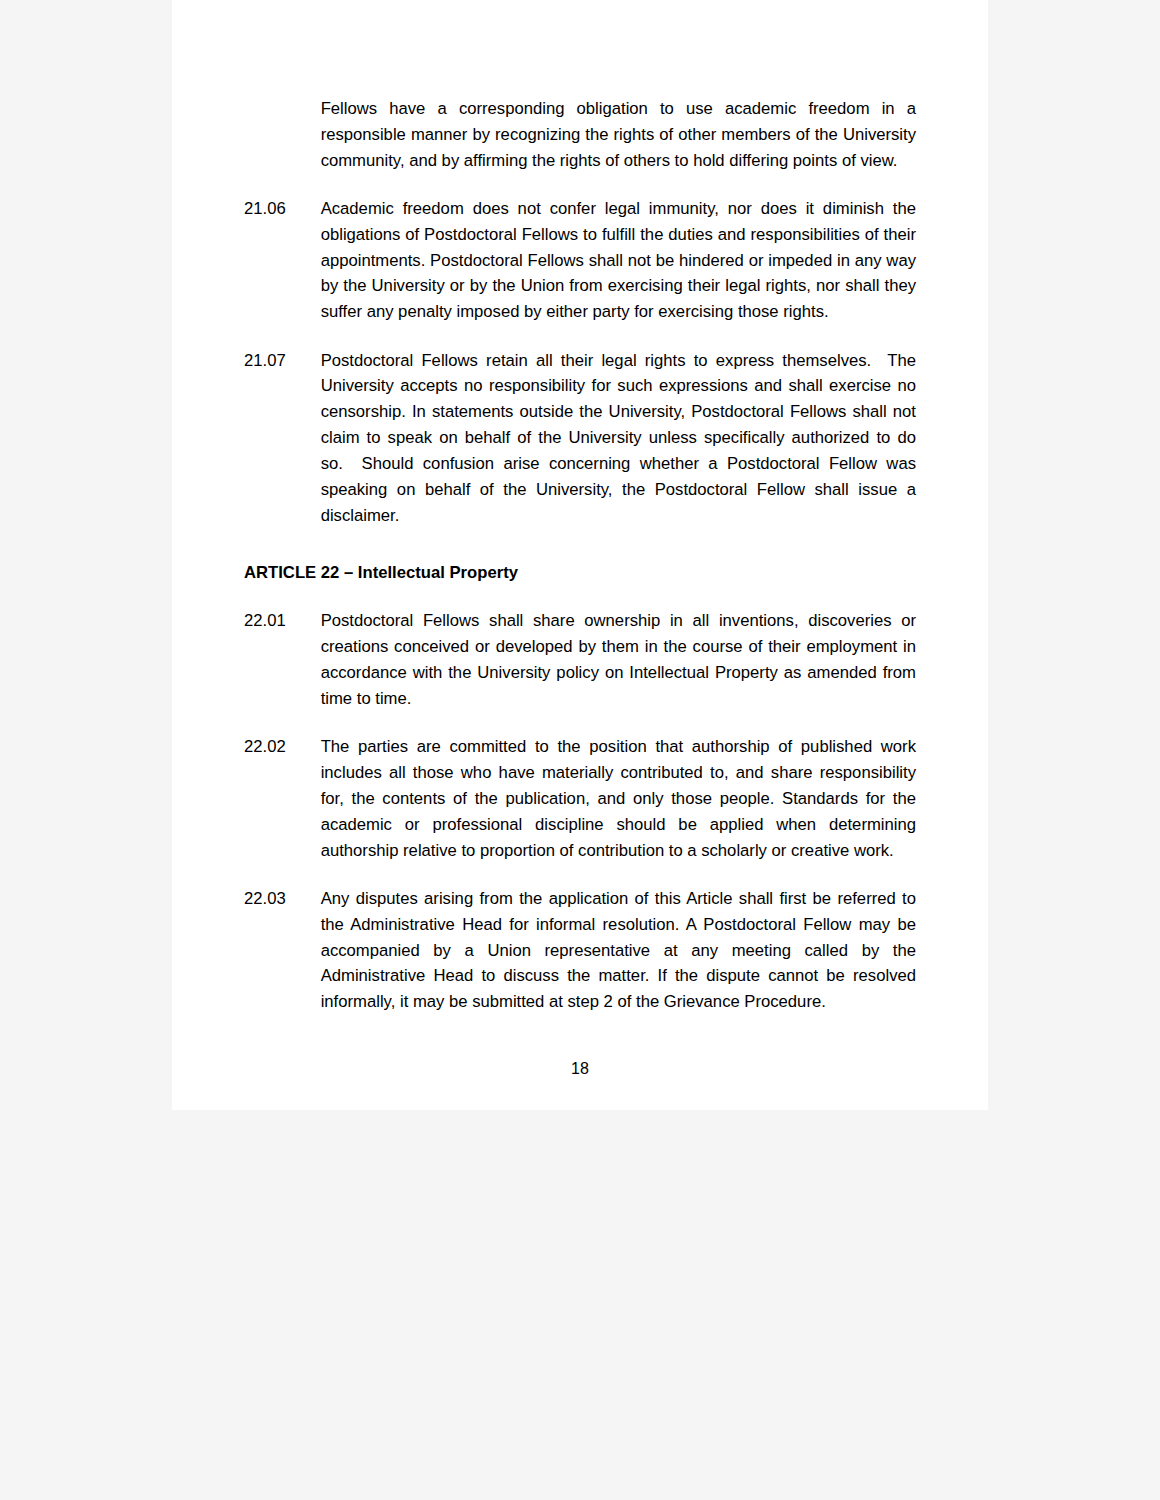Fellows have a corresponding obligation to use academic freedom in a responsible manner by recognizing the rights of other members of the University community, and by affirming the rights of others to hold differing points of view.
21.06 Academic freedom does not confer legal immunity, nor does it diminish the obligations of Postdoctoral Fellows to fulfill the duties and responsibilities of their appointments. Postdoctoral Fellows shall not be hindered or impeded in any way by the University or by the Union from exercising their legal rights, nor shall they suffer any penalty imposed by either party for exercising those rights.
21.07 Postdoctoral Fellows retain all their legal rights to express themselves. The University accepts no responsibility for such expressions and shall exercise no censorship. In statements outside the University, Postdoctoral Fellows shall not claim to speak on behalf of the University unless specifically authorized to do so. Should confusion arise concerning whether a Postdoctoral Fellow was speaking on behalf of the University, the Postdoctoral Fellow shall issue a disclaimer.
ARTICLE 22 – Intellectual Property
22.01 Postdoctoral Fellows shall share ownership in all inventions, discoveries or creations conceived or developed by them in the course of their employment in accordance with the University policy on Intellectual Property as amended from time to time.
22.02 The parties are committed to the position that authorship of published work includes all those who have materially contributed to, and share responsibility for, the contents of the publication, and only those people. Standards for the academic or professional discipline should be applied when determining authorship relative to proportion of contribution to a scholarly or creative work.
22.03 Any disputes arising from the application of this Article shall first be referred to the Administrative Head for informal resolution. A Postdoctoral Fellow may be accompanied by a Union representative at any meeting called by the Administrative Head to discuss the matter. If the dispute cannot be resolved informally, it may be submitted at step 2 of the Grievance Procedure.
18